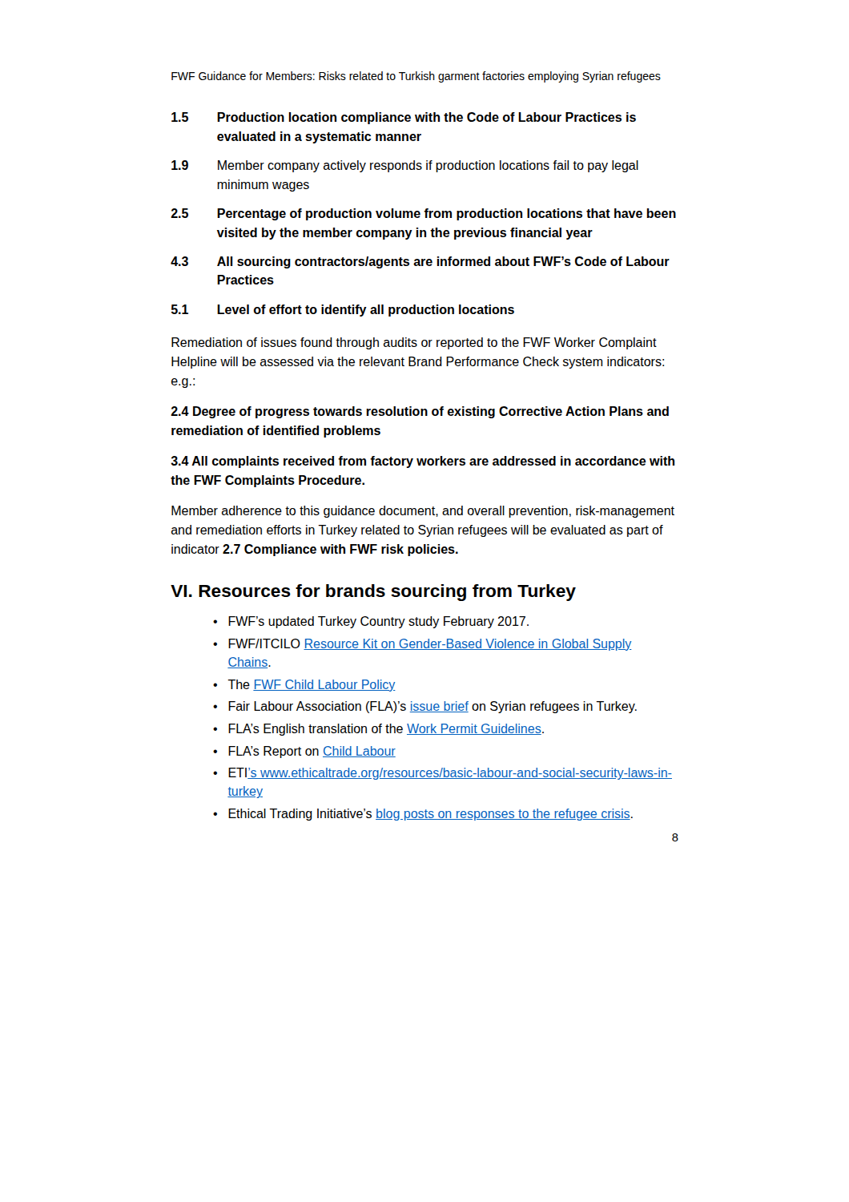FWF Guidance for Members: Risks related to Turkish garment factories employing Syrian refugees
1.5
Production location compliance with the Code of Labour Practices is evaluated in a systematic manner
1.9
Member company actively responds if production locations fail to pay legal minimum wages
2.5
Percentage of production volume from production locations that have been visited by the member company in the previous financial year
4.3
All sourcing contractors/agents are informed about FWF’s Code of Labour Practices
5.1
Level of effort to identify all production locations
Remediation of issues found through audits or reported to the FWF Worker Complaint Helpline will be assessed via the relevant Brand Performance Check system indicators: e.g.:
2.4 Degree of progress towards resolution of existing Corrective Action Plans and remediation of identified problems
3.4 All complaints received from factory workers are addressed in accordance with the FWF Complaints Procedure.
Member adherence to this guidance document, and overall prevention, risk-management and remediation efforts in Turkey related to Syrian refugees will be evaluated as part of indicator 2.7 Compliance with FWF risk policies.
VI. Resources for brands sourcing from Turkey
FWF’s updated Turkey Country study February 2017.
FWF/ITCILO Resource Kit on Gender-Based Violence in Global Supply Chains.
The FWF Child Labour Policy
Fair Labour Association (FLA)’s issue brief on Syrian refugees in Turkey.
FLA’s English translation of the Work Permit Guidelines.
FLA’s Report on Child Labour
ETI’s www.ethicaltrade.org/resources/basic-labour-and-social-security-laws-in-turkey
Ethical Trading Initiative’s blog posts on responses to the refugee crisis.
8